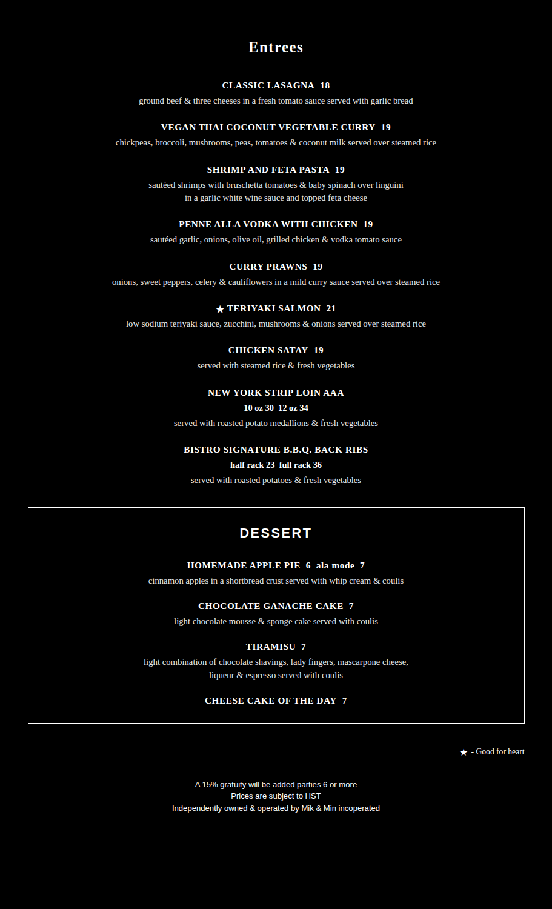Entrees
CLASSIC LASAGNA 18
ground beef & three cheeses in a fresh tomato sauce served with garlic bread
VEGAN THAI COCONUT VEGETABLE CURRY 19
chickpeas, broccoli, mushrooms, peas, tomatoes & coconut milk served over steamed rice
SHRIMP AND FETA PASTA 19
sautéed shrimps with bruschetta tomatoes & baby spinach over linguini
in a garlic white wine sauce and topped feta cheese
PENNE ALLA VODKA WITH CHICKEN 19
sautéed garlic, onions, olive oil, grilled chicken & vodka tomato sauce
CURRY PRAWNS 19
onions, sweet peppers, celery & cauliflowers in a mild curry sauce served over steamed rice
★TERIYAKI SALMON 21
low sodium teriyaki sauce, zucchini, mushrooms & onions served over steamed rice
CHICKEN SATAY 19
served with steamed rice & fresh vegetables
NEW YORK STRIP LOIN AAA
10 oz 30 12 oz 34
served with roasted potato medallions & fresh vegetables
BISTRO SIGNATURE B.B.Q. BACK RIBS
half rack 23 full rack 36
served with roasted potatoes & fresh vegetables
DESSERT
HOMEMADE APPLE PIE 6 ala mode 7
cinnamon apples in a shortbread crust served with whip cream & coulis
CHOCOLATE GANACHE CAKE 7
light chocolate mousse & sponge cake served with coulis
TIRAMISU 7
light combination of chocolate shavings, lady fingers, mascarpone cheese,
liqueur & espresso served with coulis
CHEESE CAKE OF THE DAY 7
★- Good for heart
A 15% gratuity will be added parties 6 or more
Prices are subject to HST
Independently owned & operated by Mik & Min incoperated